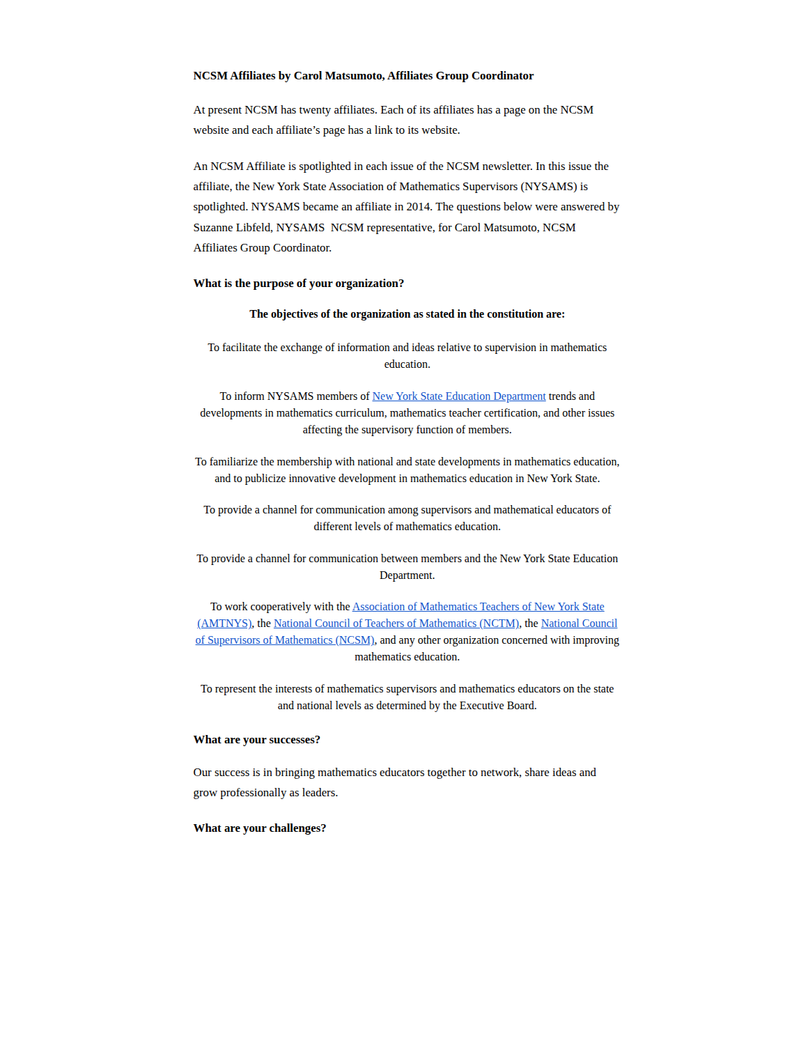NCSM Affiliates by Carol Matsumoto, Affiliates Group Coordinator
At present NCSM has twenty affiliates. Each of its affiliates has a page on the NCSM website and each affiliate’s page has a link to its website.
An NCSM Affiliate is spotlighted in each issue of the NCSM newsletter. In this issue the affiliate, the New York State Association of Mathematics Supervisors (NYSAMS) is spotlighted. NYSAMS became an affiliate in 2014. The questions below were answered by Suzanne Libfeld, NYSAMS NCSM representative, for Carol Matsumoto, NCSM Affiliates Group Coordinator.
What is the purpose of your organization?
The objectives of the organization as stated in the constitution are:
To facilitate the exchange of information and ideas relative to supervision in mathematics education.
To inform NYSAMS members of New York State Education Department trends and developments in mathematics curriculum, mathematics teacher certification, and other issues affecting the supervisory function of members.
To familiarize the membership with national and state developments in mathematics education, and to publicize innovative development in mathematics education in New York State.
To provide a channel for communication among supervisors and mathematical educators of different levels of mathematics education.
To provide a channel for communication between members and the New York State Education Department.
To work cooperatively with the Association of Mathematics Teachers of New York State (AMTNYS), the National Council of Teachers of Mathematics (NCTM), the National Council of Supervisors of Mathematics (NCSM), and any other organization concerned with improving mathematics education.
To represent the interests of mathematics supervisors and mathematics educators on the state and national levels as determined by the Executive Board.
What are your successes?
Our success is in bringing mathematics educators together to network, share ideas and grow professionally as leaders.
What are your challenges?